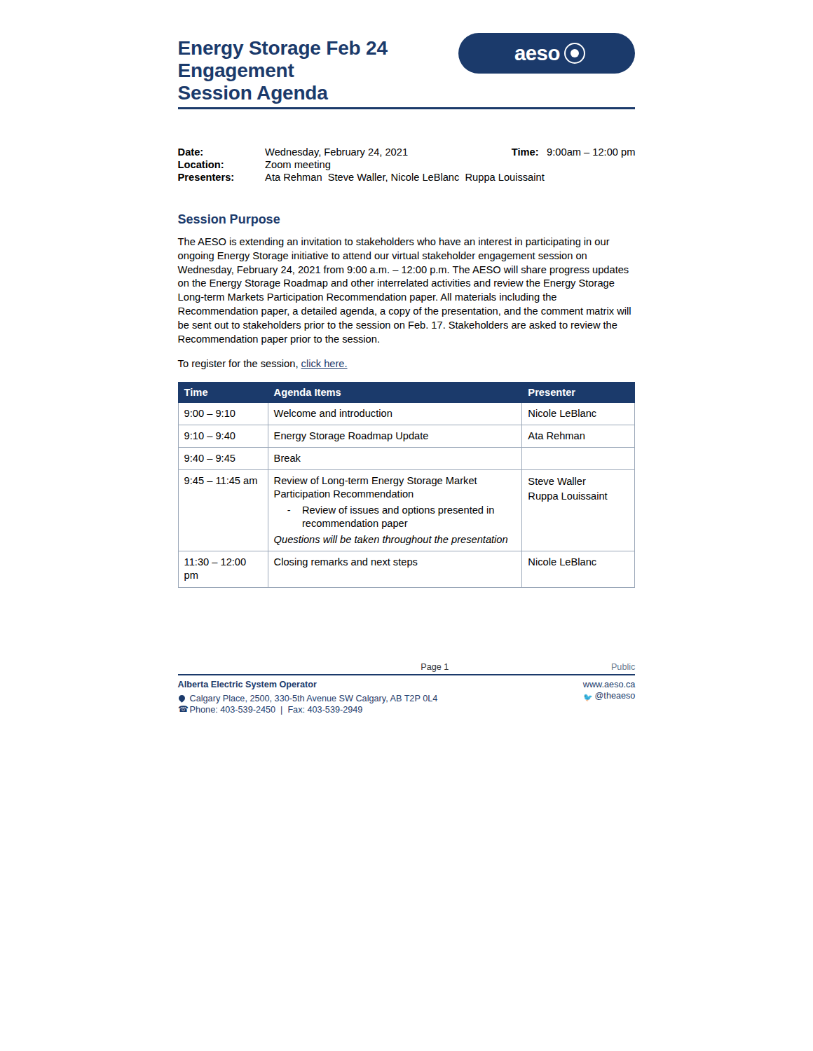Energy Storage Feb 24 Engagement
Session Agenda
aeso
| Date: | Wednesday, February 24, 2021 | Time: | 9:00am – 12:00 pm |
| Location: | Zoom meeting |
| Presenters: | Ata Rehman Steve Waller, Nicole LeBlanc Ruppa Louissaint |
Session Purpose
The AESO is extending an invitation to stakeholders who have an interest in participating in our ongoing Energy Storage initiative to attend our virtual stakeholder engagement session on Wednesday, February 24, 2021 from 9:00 a.m. – 12:00 p.m. The AESO will share progress updates on the Energy Storage Roadmap and other interrelated activities and review the Energy Storage Long-term Markets Participation Recommendation paper. All materials including the Recommendation paper, a detailed agenda, a copy of the presentation, and the comment matrix will be sent out to stakeholders prior to the session on Feb. 17. Stakeholders are asked to review the Recommendation paper prior to the session.
To register for the session, click here.
| Time | Agenda Items | Presenter |
| --- | --- | --- |
| 9:00 – 9:10 | Welcome and introduction | Nicole LeBlanc |
| 9:10 – 9:40 | Energy Storage Roadmap Update | Ata Rehman |
| 9:40 – 9:45 | Break | |
| 9:45 – 11:45 am | Review of Long-term Energy Storage Market Participation Recommendation Review of issues and options presented in recommendation paper Questions will be taken throughout the presentation | Steve Waller Ruppa Louissaint |
| 11:30 – 12:00 pm | Closing remarks and next steps | Nicole LeBlanc |
Page 1
Public
Alberta Electric System Operator
Calgary Place, 2500, 330‑5th Avenue SW Calgary, AB T2P 0L4
Phone: 403-539-2450 | Fax: 403-539-2949
www.aeso.ca
@theaeso